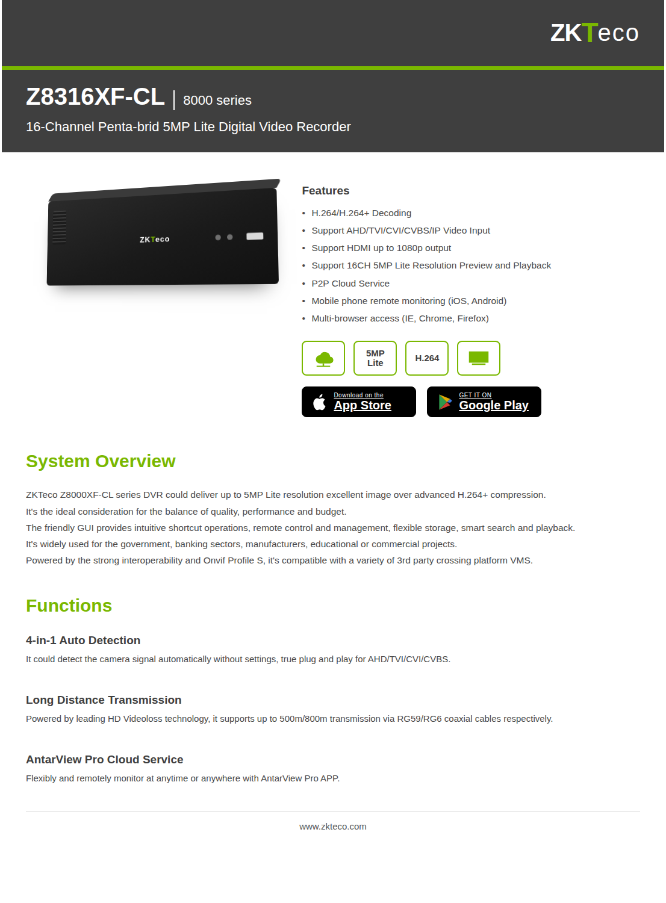ZKTeco
Z8316XF-CL 8000 series
16-Channel Penta-brid 5MP Lite Digital Video Recorder
ZKTeco
Features
H.264/H.264+ Decoding
Support AHD/TVI/CVI/CVBS/IP Video Input
Support HDMI up to 1080p output
Support 16CH 5MP Lite Resolution Preview and Playback
P2P Cloud Service
Mobile phone remote monitoring (iOS, Android)
Multi-browser access (IE, Chrome, Firefox)
5MP
Lite
H.264
Download on the App Store Get it on Google Play
System Overview
ZKTeco Z8000XF-CL series DVR could deliver up to 5MP Lite resolution excellent image over advanced H.264+ compression.
It's the ideal consideration for the balance of quality, performance and budget.
The friendly GUI provides intuitive shortcut operations, remote control and management, flexible storage, smart search and playback.
It's widely used for the government, banking sectors, manufacturers, educational or commercial projects.
Powered by the strong interoperability and Onvif Profile S, it's compatible with a variety of 3rd party crossing platform VMS.
Functions
4-in-1 Auto Detection
It could detect the camera signal automatically without settings, true plug and play for AHD/TVI/CVI/CVBS.
Long Distance Transmission
Powered by leading HD Videoloss technology, it supports up to 500m/800m transmission via RG59/RG6 coaxial cables respectively.
AntarView Pro Cloud Service
Flexibly and remotely monitor at anytime or anywhere with AntarView Pro APP.
www.zkteco.com